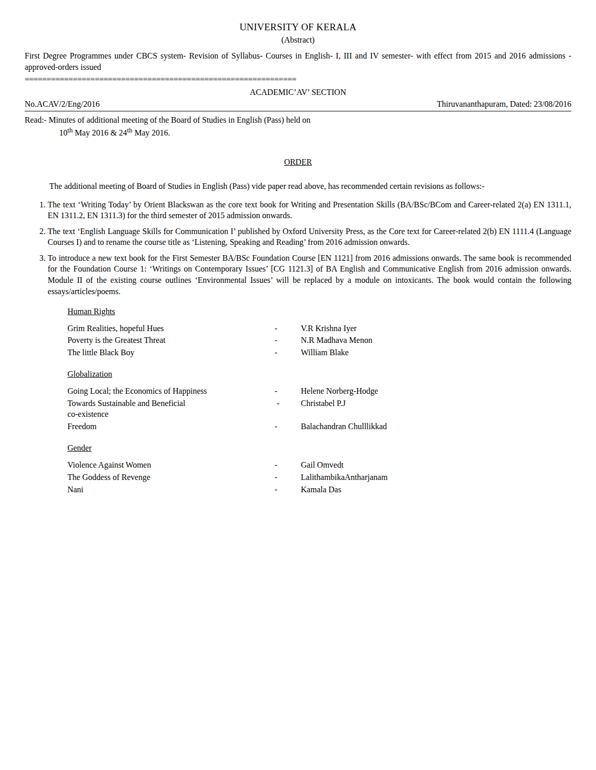UNIVERSITY OF KERALA
(Abstract)
First Degree Programmes under CBCS system- Revision of Syllabus- Courses in English- I, III and IV semester- with effect from 2015 and 2016 admissions -approved-orders issued
==============================================================
ACADEMIC’AV’ SECTION
No.ACAV/2/Eng/2016 Thiruvananthapuram, Dated: 23/08/2016
Read:- Minutes of additional meeting of the Board of Studies in English (Pass) held on 10th May 2016 & 24th May 2016.
ORDER
The additional meeting of Board of Studies in English (Pass) vide paper read above, has recommended certain revisions as follows:-
The text ‘Writing Today’ by Orient Blackswan as the core text book for Writing and Presentation Skills (BA/BSc/BCom and Career-related 2(a) EN 1311.1, EN 1311.2, EN 1311.3) for the third semester of 2015 admission onwards.
The text ‘English Language Skills for Communication I’ published by Oxford University Press, as the Core text for Career-related 2(b) EN 1111.4 (Language Courses I) and to rename the course title as ‘Listening, Speaking and Reading’ from 2016 admission onwards.
To introduce a new text book for the First Semester BA/BSc Foundation Course [EN 1121] from 2016 admissions onwards. The same book is recommended for the Foundation Course 1: ‘Writings on Contemporary Issues’ [CG 1121.3] of BA English and Communicative English from 2016 admission onwards. Module II of the existing course outlines ‘Environmental Issues’ will be replaced by a module on intoxicants. The book would contain the following essays/articles/poems.
Human Rights
| Grim Realities, hopeful Hues | - | V.R Krishna Iyer |
| Poverty is the Greatest Threat | - | N.R Madhava Menon |
| The little Black Boy | - | William Blake |
Globalization
| Going Local; the Economics of Happiness | - | Helene Norberg-Hodge |
| Towards Sustainable and Beneficial co-existence | - | Christabel P.J |
| Freedom | - | Balachandran Chulllikkad |
Gender
| Violence Against Women | - | Gail Omvedt |
| The Goddess of Revenge | - | LalithambikaAntharjanam |
| Nani | - | Kamala Das |